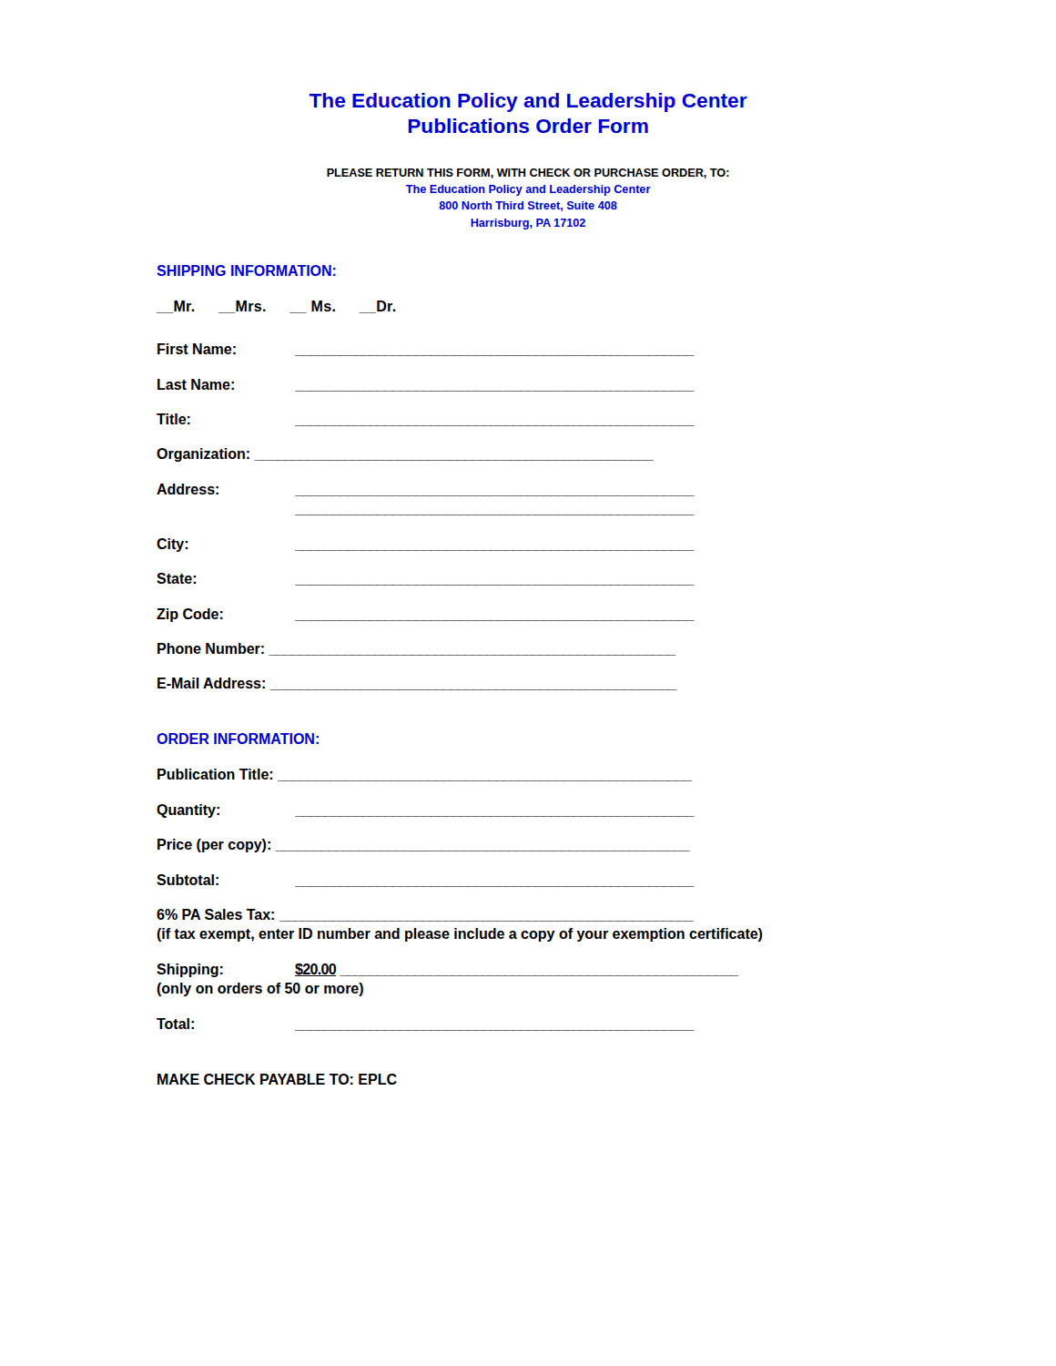The Education Policy and Leadership Center
Publications Order Form
PLEASE RETURN THIS FORM, WITH CHECK OR PURCHASE ORDER, TO:
The Education Policy and Leadership Center
800 North Third Street, Suite 408
Harrisburg, PA 17102
SHIPPING INFORMATION:
__Mr.__Mrs.__ Ms.__Dr.
| First Name: | _____________________________________________________ |
| Last Name: | _____________________________________________________ |
| Title: | _____________________________________________________ |
Organization: _____________________________________________________
| Address: | _____________________________________________________ |
| | _____________________________________________________ |
| City: | _____________________________________________________ |
| State: | _____________________________________________________ |
| Zip Code: | _____________________________________________________ |
Phone Number: ______________________________________________________
E-Mail Address: ______________________________________________________
ORDER INFORMATION:
Publication Title: _______________________________________________________
| Quantity: | _____________________________________________________ |
Price (per copy): _______________________________________________________
| Subtotal: | _____________________________________________________ |
6% PA Sales Tax: _______________________________________________________
(if tax exempt, enter ID number and please include a copy of your exemption certificate)
| Shipping: | $20.00 _____________________________________________________ |
(only on orders of 50 or more)
| Total: | _____________________________________________________ |
MAKE CHECK PAYABLE TO: EPLC